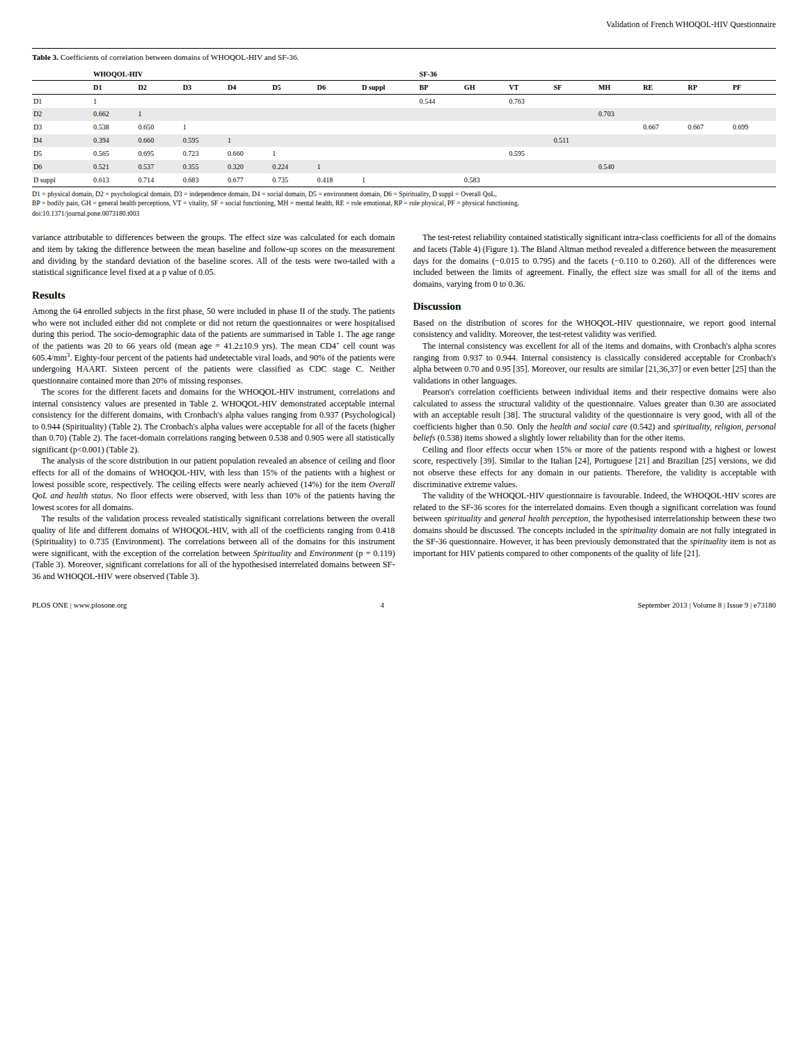Validation of French WHOQOL-HIV Questionnaire
Table 3. Coefficients of correlation between domains of WHOQOL-HIV and SF-36.
| | WHOQOL-HIV | SF-36 |
| --- | --- | --- |
| | D1 | D2 | D3 | D4 | D5 | D6 | D suppl | BP | GH | VT | SF | MH | RE | RP | PF |
| D1 | 1 | | | | | | | 0.544 | | 0.763 | | | | | |
| D2 | 0.662 | 1 | | | | | | | | | | 0.703 | | | |
| D3 | 0.538 | 0.650 | 1 | | | | | | | | | | 0.667 | 0.667 | 0.699 |
| D4 | 0.394 | 0.660 | 0.595 | 1 | | | | | | | 0.511 | | | | |
| D5 | 0.565 | 0.695 | 0.723 | 0.660 | 1 | | | | | 0.595 | | | | | |
| D6 | 0.521 | 0.537 | 0.355 | 0.320 | 0.224 | 1 | | | | | | 0.540 | | | |
| D suppl | 0.613 | 0.714 | 0.683 | 0.677 | 0.735 | 0.418 | 1 | | 0.583 | | | | | | |
D1 = physical domain, D2 = psychological domain, D3 = independence domain, D4 = social domain, D5 = environment domain, D6 = Spirituality, D suppl = Overall QoL,
BP = bodily pain, GH = general health perceptions, VT = vitality, SF = social functioning, MH = mental health, RE = role emotional, RP = role physical, PF = physical functioning.
doi:10.1371/journal.pone.0073180.t003
variance attributable to differences between the groups. The effect size was calculated for each domain and item by taking the difference between the mean baseline and follow-up scores on the measurement and dividing by the standard deviation of the baseline scores. All of the tests were two-tailed with a statistical significance level fixed at a p value of 0.05.
Results
Among the 64 enrolled subjects in the first phase, 50 were included in phase II of the study. The patients who were not included either did not complete or did not return the questionnaires or were hospitalised during this period. The socio-demographic data of the patients are summarised in Table 1. The age range of the patients was 20 to 66 years old (mean age = 41.2±10.9 yrs). The mean CD4+ cell count was 605.4/mm3. Eighty-four percent of the patients had undetectable viral loads, and 90% of the patients were undergoing HAART. Sixteen percent of the patients were classified as CDC stage C. Neither questionnaire contained more than 20% of missing responses.
The scores for the different facets and domains for the WHOQOL-HIV instrument, correlations and internal consistency values are presented in Table 2. WHOQOL-HIV demonstrated acceptable internal consistency for the different domains, with Cronbach's alpha values ranging from 0.937 (Psychological) to 0.944 (Spirituality) (Table 2). The Cronbach's alpha values were acceptable for all of the facets (higher than 0.70) (Table 2). The facet-domain correlations ranging between 0.538 and 0.905 were all statistically significant (p<0.001) (Table 2).
The analysis of the score distribution in our patient population revealed an absence of ceiling and floor effects for all of the domains of WHOQOL-HIV, with less than 15% of the patients with a highest or lowest possible score, respectively. The ceiling effects were nearly achieved (14%) for the item Overall QoL and health status. No floor effects were observed, with less than 10% of the patients having the lowest scores for all domains.
The results of the validation process revealed statistically significant correlations between the overall quality of life and different domains of WHOQOL-HIV, with all of the coefficients ranging from 0.418 (Spirituality) to 0.735 (Environment). The correlations between all of the domains for this instrument were significant, with the exception of the correlation between Spirituality and Environment (p = 0.119) (Table 3). Moreover, significant correlations for all of the hypothesised interrelated domains between SF-36 and WHOQOL-HIV were observed (Table 3).
The test-retest reliability contained statistically significant intra-class coefficients for all of the domains and facets (Table 4) (Figure 1). The Bland Altman method revealed a difference between the measurement days for the domains (−0.015 to 0.795) and the facets (−0.110 to 0.260). All of the differences were included between the limits of agreement. Finally, the effect size was small for all of the items and domains, varying from 0 to 0.36.
Discussion
Based on the distribution of scores for the WHOQOL-HIV questionnaire, we report good internal consistency and validity. Moreover, the test-retest validity was verified.
The internal consistency was excellent for all of the items and domains, with Cronbach's alpha scores ranging from 0.937 to 0.944. Internal consistency is classically considered acceptable for Cronbach's alpha between 0.70 and 0.95 [35]. Moreover, our results are similar [21,36,37] or even better [25] than the validations in other languages.
Pearson's correlation coefficients between individual items and their respective domains were also calculated to assess the structural validity of the questionnaire. Values greater than 0.30 are associated with an acceptable result [38]. The structural validity of the questionnaire is very good, with all of the coefficients higher than 0.50. Only the health and social care (0.542) and spirituality, religion, personal beliefs (0.538) items showed a slightly lower reliability than for the other items.
Ceiling and floor effects occur when 15% or more of the patients respond with a highest or lowest score, respectively [39]. Similar to the Italian [24], Portuguese [21] and Brazilian [25] versions, we did not observe these effects for any domain in our patients. Therefore, the validity is acceptable with discriminative extreme values.
The validity of the WHOQOL-HIV questionnaire is favourable. Indeed, the WHOQOL-HIV scores are related to the SF-36 scores for the interrelated domains. Even though a significant correlation was found between spirituality and general health perception, the hypothesised interrelationship between these two domains should be discussed. The concepts included in the spirituality domain are not fully integrated in the SF-36 questionnaire. However, it has been previously demonstrated that the spirituality item is not as important for HIV patients compared to other components of the quality of life [21].
PLOS ONE | www.plosone.org
4
September 2013 | Volume 8 | Issue 9 | e73180